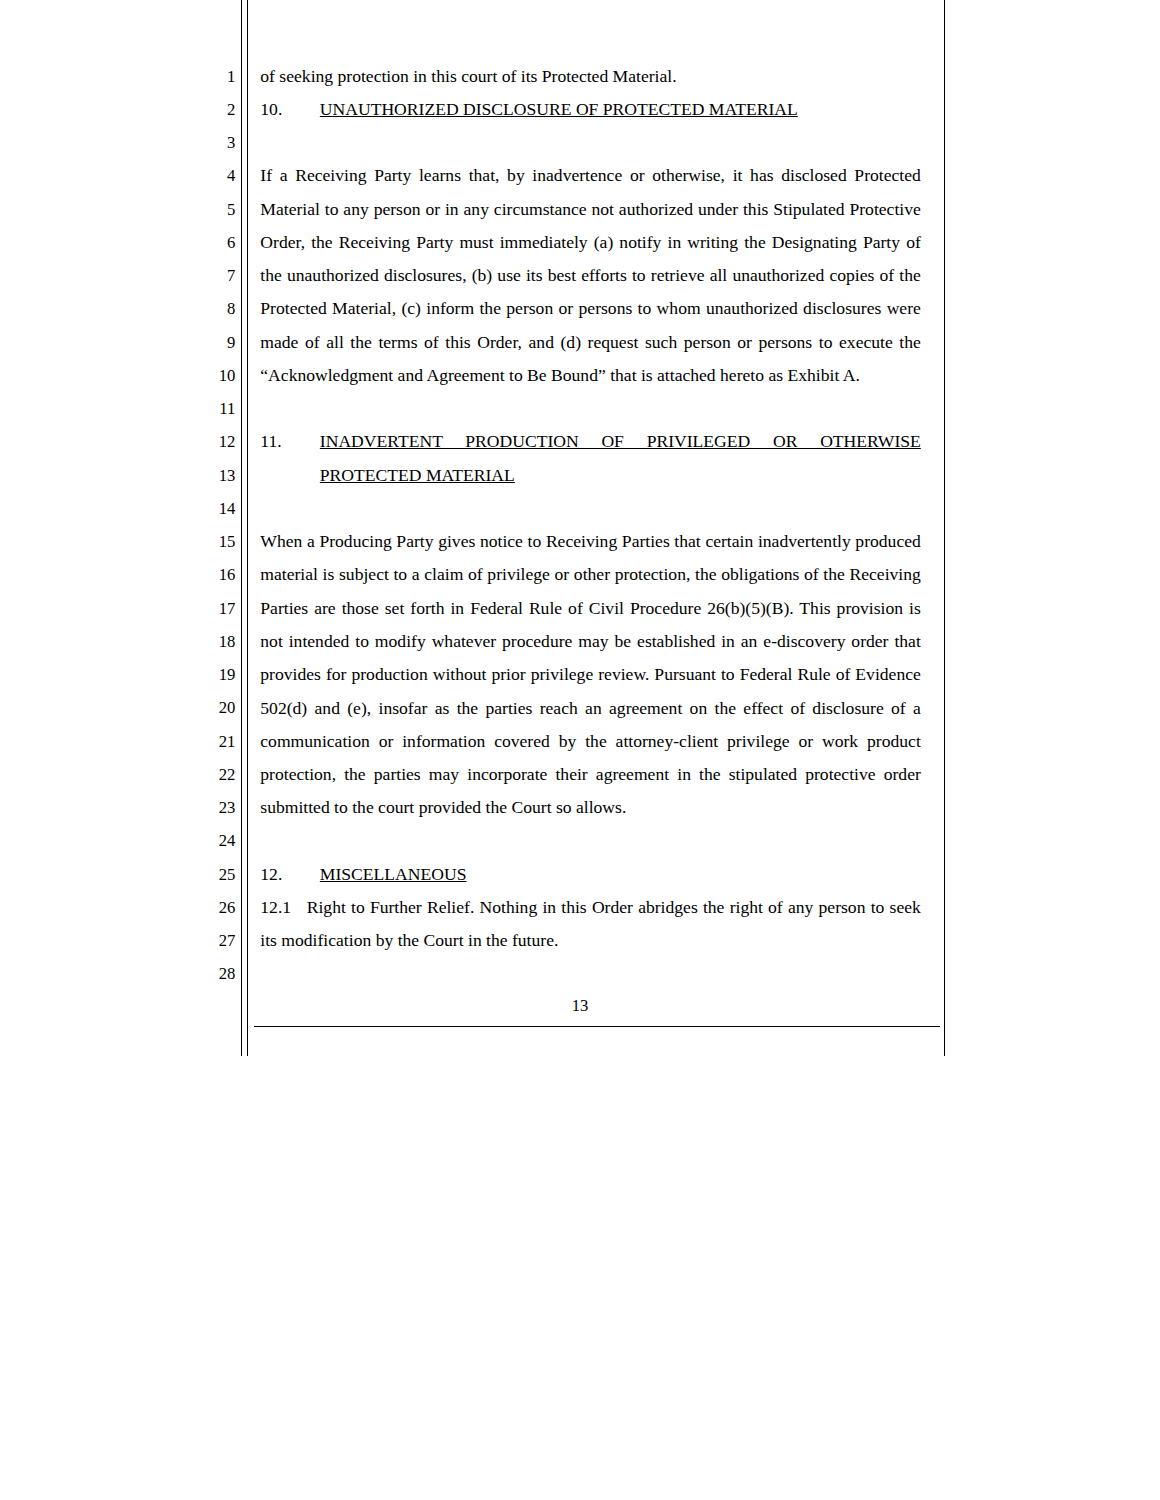1
2
3
4
5
6
7
8
9
10
11
12
13
14
15
16
17
18
19
20
21
22
23
24
25
26
27
28
of seeking protection in this court of its Protected Material.
10. UNAUTHORIZED DISCLOSURE OF PROTECTED MATERIAL
If a Receiving Party learns that, by inadvertence or otherwise, it has disclosed Protected Material to any person or in any circumstance not authorized under this Stipulated Protective Order, the Receiving Party must immediately (a) notify in writing the Designating Party of the unauthorized disclosures, (b) use its best efforts to retrieve all unauthorized copies of the Protected Material, (c) inform the person or persons to whom unauthorized disclosures were made of all the terms of this Order, and (d) request such person or persons to execute the “Acknowledgment and Agreement to Be Bound” that is attached hereto as Exhibit A.
11. INADVERTENT PRODUCTION OF PRIVILEGED OR OTHERWISE PROTECTED MATERIAL
When a Producing Party gives notice to Receiving Parties that certain inadvertently produced material is subject to a claim of privilege or other protection, the obligations of the Receiving Parties are those set forth in Federal Rule of Civil Procedure 26(b)(5)(B). This provision is not intended to modify whatever procedure may be established in an e-discovery order that provides for production without prior privilege review. Pursuant to Federal Rule of Evidence 502(d) and (e), insofar as the parties reach an agreement on the effect of disclosure of a communication or information covered by the attorney-client privilege or work product protection, the parties may incorporate their agreement in the stipulated protective order submitted to the court provided the Court so allows.
12. MISCELLANEOUS
12.1 Right to Further Relief. Nothing in this Order abridges the right of any person to seek its modification by the Court in the future.
13